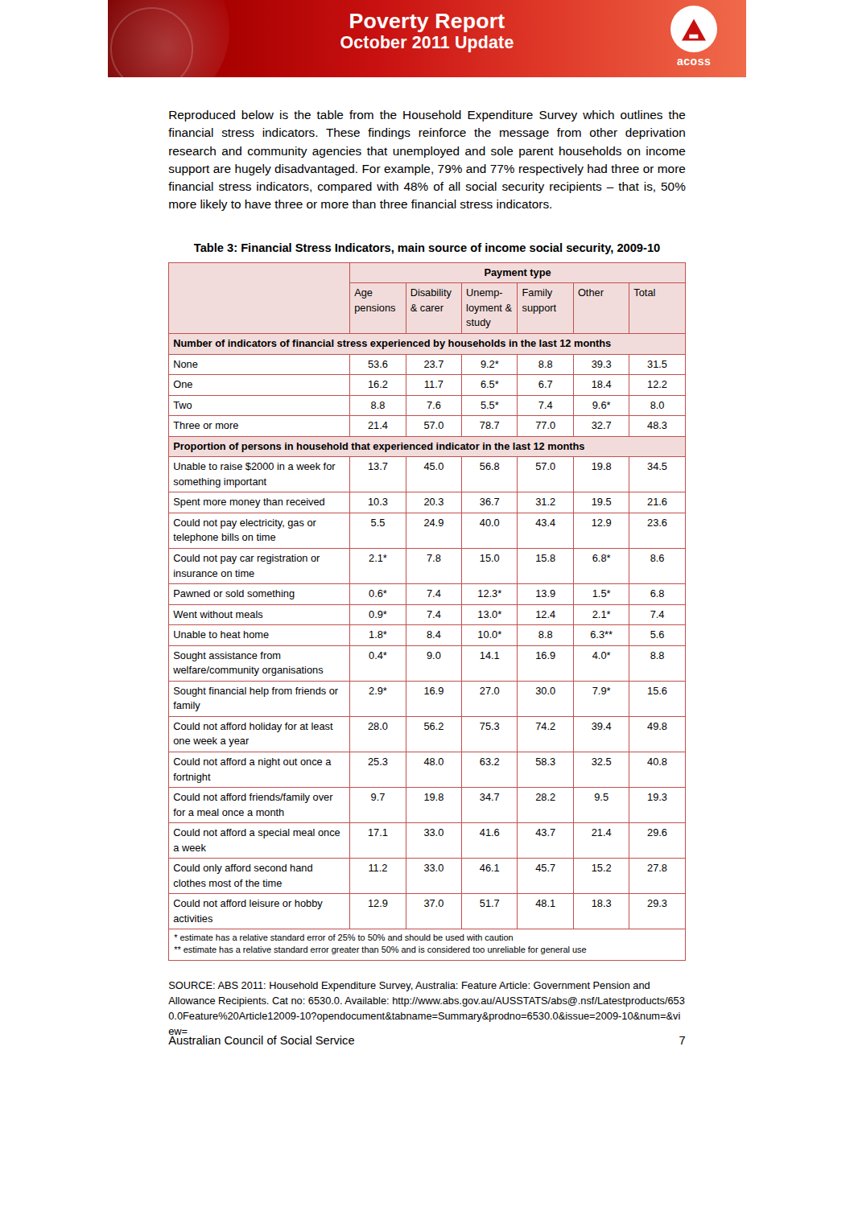Poverty Report October 2011 Update
acoss
Reproduced below is the table from the Household Expenditure Survey which outlines the financial stress indicators. These findings reinforce the message from other deprivation research and community agencies that unemployed and sole parent households on income support are hugely disadvantaged. For example, 79% and 77% respectively had three or more financial stress indicators, compared with 48% of all social security recipients – that is, 50% more likely to have three or more than three financial stress indicators.
Table 3: Financial Stress Indicators, main source of income social security, 2009-10
| | Payment type |
| --- | --- |
| Age pensions | Disability & carer | Unemp-loyment & study | Family support | Other | Total |
| Number of indicators of financial stress experienced by households in the last 12 months |
| None | 53.6 | 23.7 | 9.2* | 8.8 | 39.3 | 31.5 |
| One | 16.2 | 11.7 | 6.5* | 6.7 | 18.4 | 12.2 |
| Two | 8.8 | 7.6 | 5.5* | 7.4 | 9.6* | 8.0 |
| Three or more | 21.4 | 57.0 | 78.7 | 77.0 | 32.7 | 48.3 |
| Proportion of persons in household that experienced indicator in the last 12 months |
| Unable to raise $2000 in a week for something important | 13.7 | 45.0 | 56.8 | 57.0 | 19.8 | 34.5 |
| Spent more money than received | 10.3 | 20.3 | 36.7 | 31.2 | 19.5 | 21.6 |
| Could not pay electricity, gas or telephone bills on time | 5.5 | 24.9 | 40.0 | 43.4 | 12.9 | 23.6 |
| Could not pay car registration or insurance on time | 2.1* | 7.8 | 15.0 | 15.8 | 6.8* | 8.6 |
| Pawned or sold something | 0.6* | 7.4 | 12.3* | 13.9 | 1.5* | 6.8 |
| Went without meals | 0.9* | 7.4 | 13.0* | 12.4 | 2.1* | 7.4 |
| Unable to heat home | 1.8* | 8.4 | 10.0* | 8.8 | 6.3** | 5.6 |
| Sought assistance from welfare/community organisations | 0.4* | 9.0 | 14.1 | 16.9 | 4.0* | 8.8 |
| Sought financial help from friends or family | 2.9* | 16.9 | 27.0 | 30.0 | 7.9* | 15.6 |
| Could not afford holiday for at least one week a year | 28.0 | 56.2 | 75.3 | 74.2 | 39.4 | 49.8 |
| Could not afford a night out once a fortnight | 25.3 | 48.0 | 63.2 | 58.3 | 32.5 | 40.8 |
| Could not afford friends/family over for a meal once a month | 9.7 | 19.8 | 34.7 | 28.2 | 9.5 | 19.3 |
| Could not afford a special meal once a week | 17.1 | 33.0 | 41.6 | 43.7 | 21.4 | 29.6 |
| Could only afford second hand clothes most of the time | 11.2 | 33.0 | 46.1 | 45.7 | 15.2 | 27.8 |
| Could not afford leisure or hobby activities | 12.9 | 37.0 | 51.7 | 48.1 | 18.3 | 29.3 |
* estimate has a relative standard error of 25% to 50% and should be used with caution
** estimate has a relative standard error greater than 50% and is considered too unreliable for general use
SOURCE: ABS 2011: Household Expenditure Survey, Australia: Feature Article: Government Pension and Allowance Recipients. Cat no: 6530.0. Available: http://www.abs.gov.au/AUSSTATS/abs@.nsf/Latestproducts/6530.0Feature%20Article12009-10?opendocument&tabname=Summary&prodno=6530.0&issue=2009-10&num=&view=
Australian Council of Social Service
7